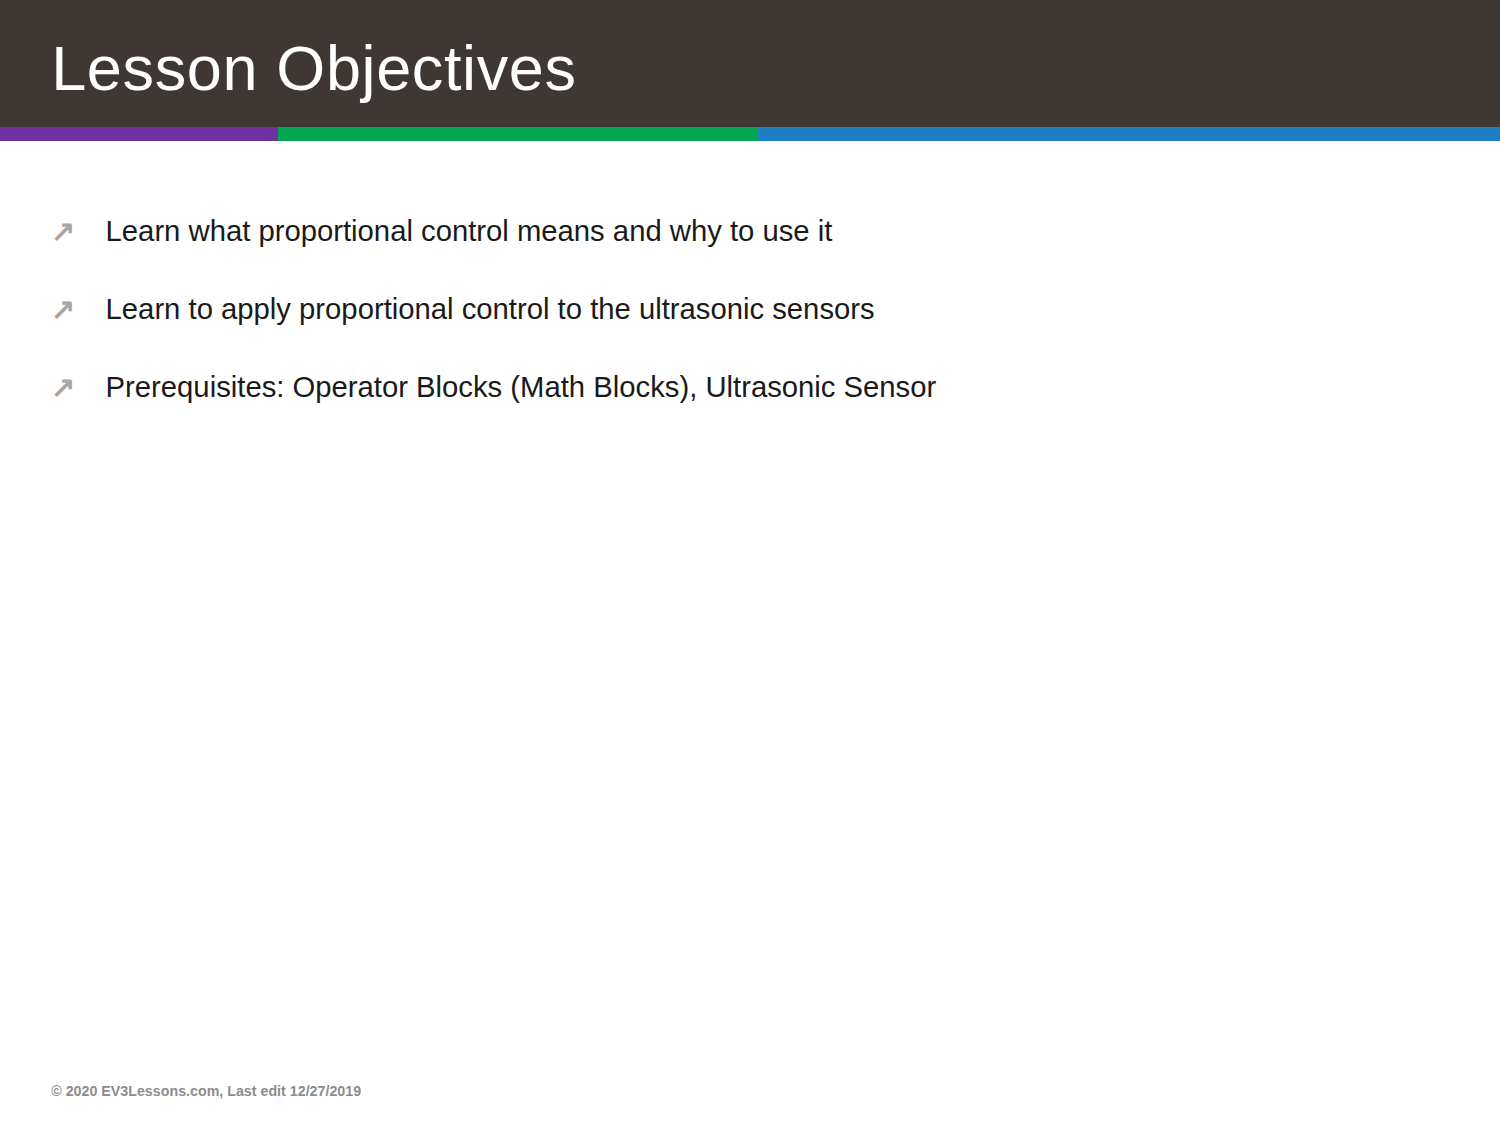Lesson Objectives
↗ Learn what proportional control means and why to use it
↗ Learn to apply proportional control to the ultrasonic sensors
↗ Prerequisites: Operator Blocks (Math Blocks), Ultrasonic Sensor
© 2020 EV3Lessons.com, Last edit 12/27/2019